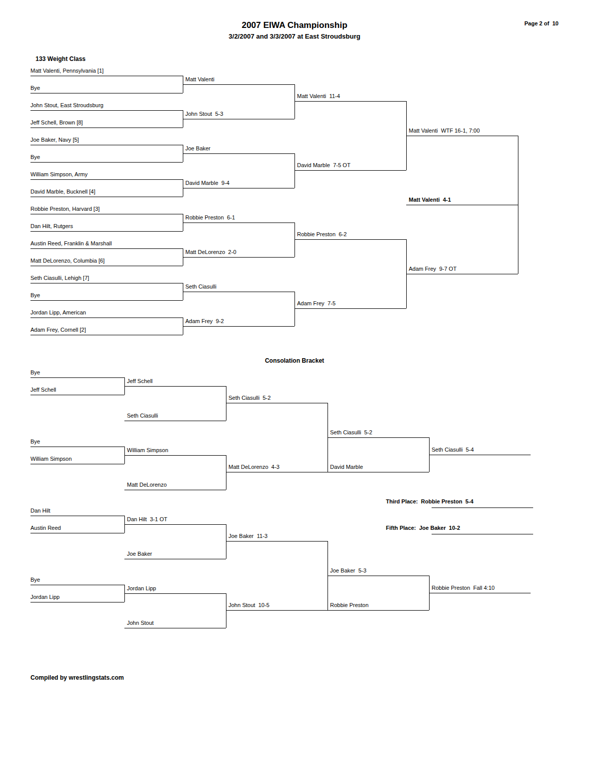Page 2 of 10
2007 EIWA Championship
3/2/2007 and 3/3/2007 at East Stroudsburg
133 Weight Class
Matt Valenti, Pennsylvania [1]
Bye
John Stout, East Stroudsburg
Jeff Schell, Brown [8]
Joe Baker, Navy [5]
Bye
William Simpson, Army
David Marble, Bucknell [4]
Robbie Preston, Harvard [3]
Dan Hilt, Rutgers
Austin Reed, Franklin & Marshall
Matt DeLorenzo, Columbia [6]
Seth Ciasulli, Lehigh [7]
Bye
Jordan Lipp, American
Adam Frey, Cornell [2]
Matt Valenti
John Stout 5-3
Joe Baker
David Marble 9-4
Robbie Preston 6-1
Matt DeLorenzo 2-0
Seth Ciasulli
Adam Frey 9-2
Matt Valenti 11-4
David Marble 7-5 OT
Robbie Preston 6-2
Adam Frey 7-5
Matt Valenti WTF 16-1, 7:00
Adam Frey 9-7 OT
Matt Valenti 4-1
Consolation Bracket
Bye
Jeff Schell
Jeff Schell
Seth Ciasulli
Seth Ciasulli 5-2
Bye
William Simpson
William Simpson
Matt DeLorenzo
Matt DeLorenzo 4-3
Seth Ciasulli 5-2
David Marble
Seth Ciasulli 5-4
Dan Hilt
Austin Reed
Dan Hilt 3-1 OT
Joe Baker
Joe Baker 11-3
Bye
Jordan Lipp
Jordan Lipp
John Stout
John Stout 10-5
Joe Baker 5-3
Robbie Preston
Robbie Preston Fall 4:10
Third Place: Robbie Preston 5-4
Fifth Place: Joe Baker 10-2
Compiled by wrestlingstats.com